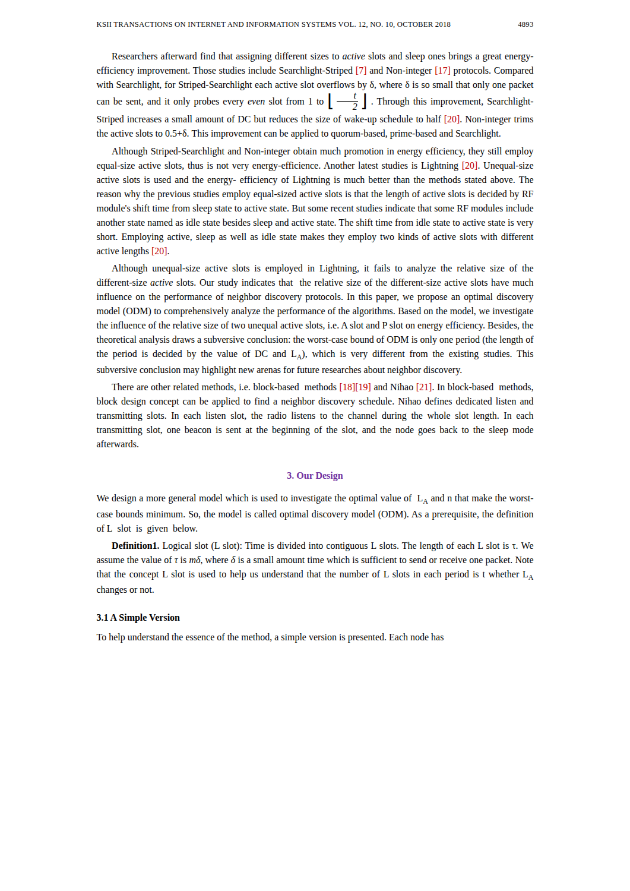KSII Transactions on Internet and Information Systems VOL. 12, NO. 10, October 2018 4893
Researchers afterward find that assigning different sizes to active slots and sleep ones brings a great energy-efficiency improvement. Those studies include Searchlight-Striped [7] and Non-integer [17] protocols. Compared with Searchlight, for Striped-Searchlight each active slot overflows by δ, where δ is so small that only one packet can be sent, and it only probes every even slot from 1 to ⌊t 2⌋ . Through this improvement, Searchlight- Striped increases a small amount of DC but reduces the size of wake-up schedule to half [20]. Non-integer trims the active slots to 0.5+δ. This improvement can be applied to quorum-based, prime-based and Searchlight.
Although Striped-Searchlight and Non-integer obtain much promotion in energy efficiency, they still employ equal-size active slots, thus is not very energy-efficience. Another latest studies is Lightning [20]. Unequal-size active slots is used and the energy- efficiency of Lightning is much better than the methods stated above. The reason why the previous studies employ equal-sized active slots is that the length of active slots is decided by RF module's shift time from sleep state to active state. But some recent studies indicate that some RF modules include another state named as idle state besides sleep and active state. The shift time from idle state to active state is very short. Employing active, sleep as well as idle state makes they employ two kinds of active slots with different active lengths [20].
Although unequal-size active slots is employed in Lightning, it fails to analyze the relative size of the different-size active slots. Our study indicates that the relative size of the different-size active slots have much influence on the performance of neighbor discovery protocols. In this paper, we propose an optimal discovery model (ODM) to comprehensively analyze the performance of the algorithms. Based on the model, we investigate the influence of the relative size of two unequal active slots, i.e. A slot and P slot on energy efficiency. Besides, the theoretical analysis draws a subversive conclusion: the worst-case bound of ODM is only one period (the length of the period is decided by the value of DC and LA), which is very different from the existing studies. This subversive conclusion may highlight new arenas for future researches about neighbor discovery.
There are other related methods, i.e. block-based methods [18][19] and Nihao [21]. In block-based methods, block design concept can be applied to find a neighbor discovery schedule. Nihao defines dedicated listen and transmitting slots. In each listen slot, the radio listens to the channel during the whole slot length. In each transmitting slot, one beacon is sent at the beginning of the slot, and the node goes back to the sleep mode afterwards.
3. Our Design
We design a more general model which is used to investigate the optimal value of LA and n that make the worst-case bounds minimum. So, the model is called optimal discovery model (ODM). As a prerequisite, the definition of L slot is given below.
Definition1. Logical slot (L slot): Time is divided into contiguous L slots. The length of each L slot is τ. We assume the value of τ is mδ, where δ is a small amount time which is sufficient to send or receive one packet. Note that the concept L slot is used to help us understand that the number of L slots in each period is t whether LA changes or not.
3.1 A Simple Version
To help understand the essence of the method, a simple version is presented. Each node has